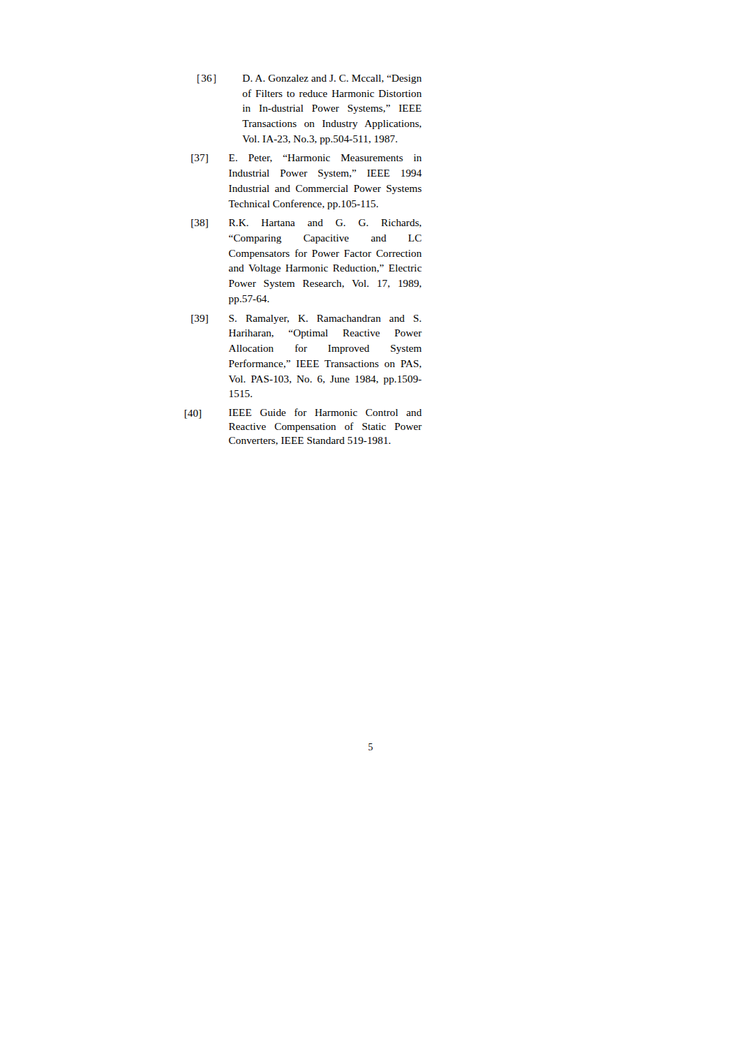［36］ D. A. Gonzalez and J. C. Mccall, “Design of Filters to reduce Harmonic Distortion in In-dustrial Power Systems,” IEEE Transactions on Industry Applications, Vol. IA-23, No.3, pp.504-511, 1987.
[37] E. Peter, “Harmonic Measurements in Industrial Power System,” IEEE 1994 Industrial and Commercial Power Systems Technical Conference, pp.105-115.
[38] R.K. Hartana and G. G. Richards, “Comparing Capacitive and LC Compensators for Power Factor Correction and Voltage Harmonic Reduction,” Electric Power System Research, Vol. 17, 1989, pp.57-64.
[39] S. Ramalyer, K. Ramachandran and S. Hariharan, “Optimal Reactive Power Allocation for Improved System Performance,” IEEE Transactions on PAS, Vol. PAS-103, No. 6, June 1984, pp.1509-1515.
[40] IEEE Guide for Harmonic Control and Reactive Compensation of Static Power Converters, IEEE Standard 519-1981.
5